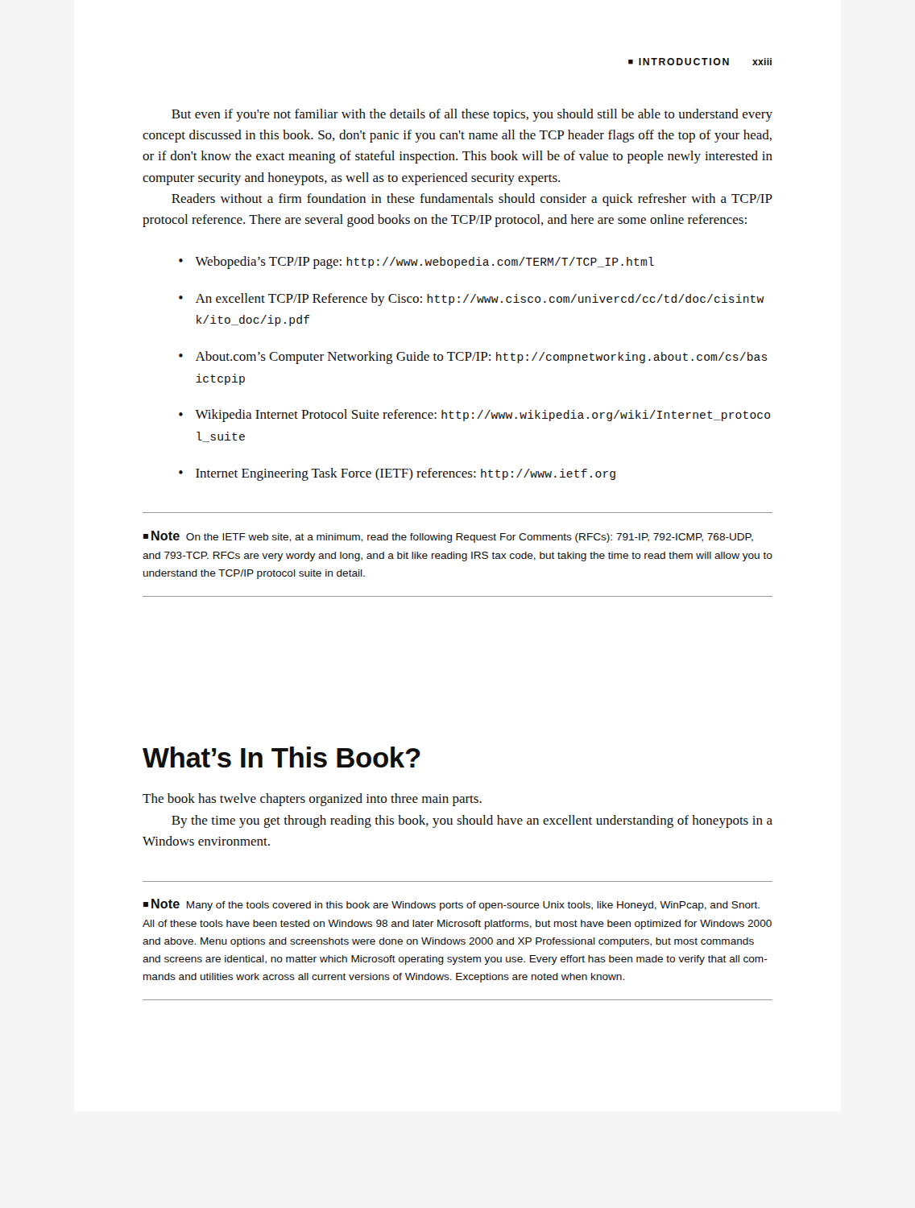INTRODUCTION xxiii
But even if you're not familiar with the details of all these topics, you should still be able to understand every concept discussed in this book. So, don't panic if you can't name all the TCP header flags off the top of your head, or if don't know the exact meaning of stateful inspection. This book will be of value to people newly interested in computer security and honeypots, as well as to experienced security experts.
Readers without a firm foundation in these fundamentals should consider a quick refresher with a TCP/IP protocol reference. There are several good books on the TCP/IP protocol, and here are some online references:
Webopedia’s TCP/IP page: http://www.webopedia.com/TERM/T/TCP_IP.html
An excellent TCP/IP Reference by Cisco: http://www.cisco.com/univercd/cc/td/doc/cisintwk/ito_doc/ip.pdf
About.com’s Computer Networking Guide to TCP/IP: http://compnetworking.about.com/cs/basictcpip
Wikipedia Internet Protocol Suite reference: http://www.wikipedia.org/wiki/Internet_protocol_suite
Internet Engineering Task Force (IETF) references: http://www.ietf.org
Note On the IETF web site, at a minimum, read the following Request For Comments (RFCs): 791-IP, 792-ICMP, 768-UDP, and 793-TCP. RFCs are very wordy and long, and a bit like reading IRS tax code, but taking the time to read them will allow you to understand the TCP/IP protocol suite in detail.
What’s In This Book?
The book has twelve chapters organized into three main parts.
By the time you get through reading this book, you should have an excellent understanding of honeypots in a Windows environment.
Note Many of the tools covered in this book are Windows ports of open-source Unix tools, like Honeyd, WinPcap, and Snort. All of these tools have been tested on Windows 98 and later Microsoft platforms, but most have been optimized for Windows 2000 and above. Menu options and screenshots were done on Windows 2000 and XP Professional computers, but most commands and screens are identical, no matter which Microsoft operating system you use. Every effort has been made to verify that all commands and utilities work across all current versions of Windows. Exceptions are noted when known.